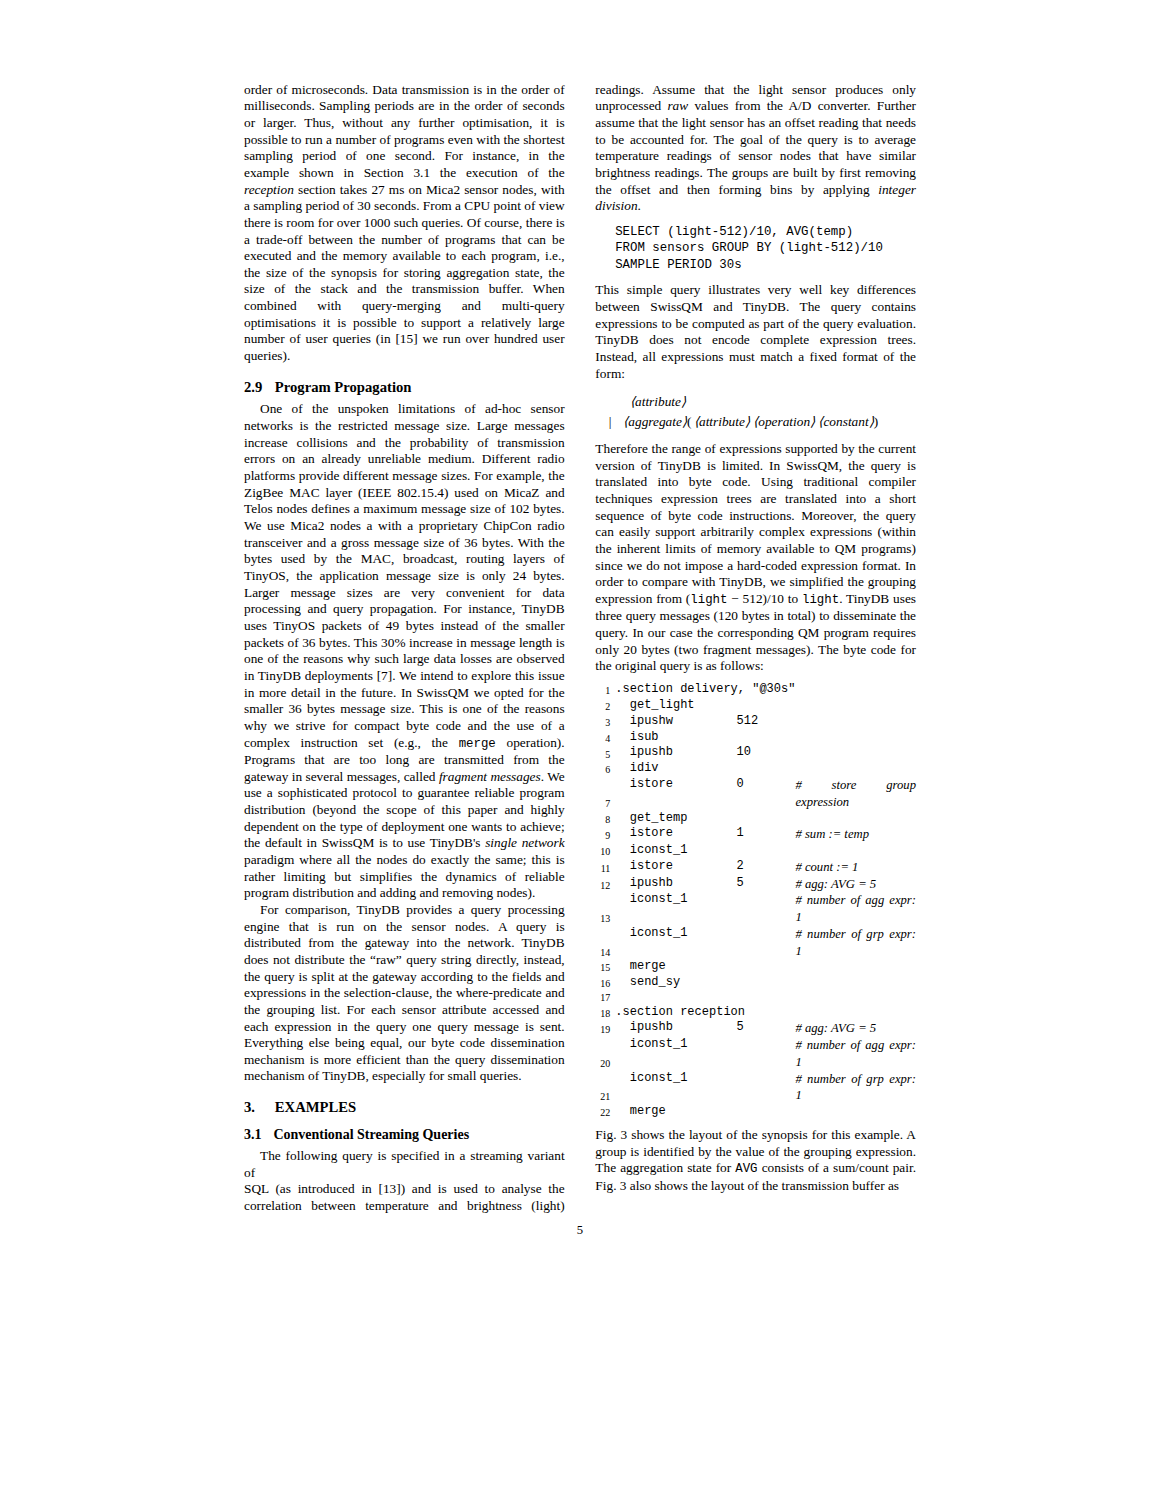order of microseconds. Data transmission is in the order of milliseconds. Sampling periods are in the order of seconds or larger. Thus, without any further optimisation, it is possible to run a number of programs even with the shortest sampling period of one second. For instance, in the example shown in Section 3.1 the execution of the reception section takes 27 ms on Mica2 sensor nodes, with a sampling period of 30 seconds. From a CPU point of view there is room for over 1000 such queries. Of course, there is a trade-off between the number of programs that can be executed and the memory available to each program, i.e., the size of the synopsis for storing aggregation state, the size of the stack and the transmission buffer. When combined with query-merging and multi-query optimisations it is possible to support a relatively large number of user queries (in [15] we run over hundred user queries).
2.9 Program Propagation
One of the unspoken limitations of ad-hoc sensor networks is the restricted message size. Large messages increase collisions and the probability of transmission errors on an already unreliable medium. Different radio platforms provide different message sizes. For example, the ZigBee MAC layer (IEEE 802.15.4) used on MicaZ and Telos nodes defines a maximum message size of 102 bytes. We use Mica2 nodes a with a proprietary ChipCon radio transceiver and a gross message size of 36 bytes. With the bytes used by the MAC, broadcast, routing layers of TinyOS, the application message size is only 24 bytes. Larger message sizes are very convenient for data processing and query propagation. For instance, TinyDB uses TinyOS packets of 49 bytes instead of the smaller packets of 36 bytes. This 30% increase in message length is one of the reasons why such large data losses are observed in TinyDB deployments [7]. We intend to explore this issue in more detail in the future. In SwissQM we opted for the smaller 36 bytes message size. This is one of the reasons why we strive for compact byte code and the use of a complex instruction set (e.g., the merge operation). Programs that are too long are transmitted from the gateway in several messages, called fragment messages. We use a sophisticated protocol to guarantee reliable program distribution (beyond the scope of this paper and highly dependent on the type of deployment one wants to achieve; the default in SwissQM is to use TinyDB's single network paradigm where all the nodes do exactly the same; this is rather limiting but simplifies the dynamics of reliable program distribution and adding and removing nodes).
For comparison, TinyDB provides a query processing engine that is run on the sensor nodes. A query is distributed from the gateway into the network. TinyDB does not distribute the “raw” query string directly, instead, the query is split at the gateway according to the fields and expressions in the selection-clause, the where-predicate and the grouping list. For each sensor attribute accessed and each expression in the query one query message is sent. Everything else being equal, our byte code dissemination mechanism is more efficient than the query dissemination mechanism of TinyDB, especially for small queries.
3. EXAMPLES
3.1 Conventional Streaming Queries
The following query is specified in a streaming variant of
SQL (as introduced in [13]) and is used to analyse the correlation between temperature and brightness (light) readings. Assume that the light sensor produces only unprocessed raw values from the A/D converter. Further assume that the light sensor has an offset reading that needs to be accounted for. The goal of the query is to average temperature readings of sensor nodes that have similar brightness readings. The groups are built by first removing the offset and then forming bins by applying integer division.
SELECT (light-512)/10, AVG(temp) FROM sensors GROUP BY (light-512)/10 SAMPLE PERIOD 30s
This simple query illustrates very well key differences between SwissQM and TinyDB. The query contains expressions to be computed as part of the query evaluation. TinyDB does not encode complete expression trees. Instead, all expressions must match a fixed format of the form:
⟨attribute⟩ |⟨aggregate⟩( ⟨attribute⟩ ⟨operation⟩ ⟨constant⟩)
Therefore the range of expressions supported by the current version of TinyDB is limited. In SwissQM, the query is translated into byte code. Using traditional compiler techniques expression trees are translated into a short sequence of byte code instructions. Moreover, the query can easily support arbitrarily complex expressions (within the inherent limits of memory available to QM programs) since we do not impose a hard-coded expression format. In order to compare with TinyDB, we simplified the grouping expression from (light − 512)/10 to light. TinyDB uses three query messages (120 bytes in total) to disseminate the query. In our case the corresponding QM program requires only 20 bytes (two fragment messages). The byte code for the original query is as follows:
| 1 | .section delivery, "@30s" | |
| 2 | get_light | | |
| 3 | ipushw | 512 | |
| 4 | isub | | |
| 5 | ipushb | 10 | |
| 6 | idiv | | |
| 7 | istore | 0 | # store group expression |
| 8 | get_temp | | |
| 9 | istore | 1 | # sum := temp |
| 10 | iconst_1 | | |
| 11 | istore | 2 | # count := 1 |
| 12 | ipushb | 5 | # agg: AVG = 5 |
| 13 | iconst_1 | | # number of agg expr: 1 |
| 14 | iconst_1 | | # number of grp expr: 1 |
| 15 | merge | | |
| 16 | send_sy | | |
| 17 | | | |
| 18 | .section reception | |
| 19 | ipushb | 5 | # agg: AVG = 5 |
| 20 | iconst_1 | | # number of agg expr: 1 |
| 21 | iconst_1 | | # number of grp expr: 1 |
| 22 | merge | | |
Fig. 3 shows the layout of the synopsis for this example. A group is identified by the value of the grouping expression. The aggregation state for AVG consists of a sum/count pair. Fig. 3 also shows the layout of the transmission buffer as
5